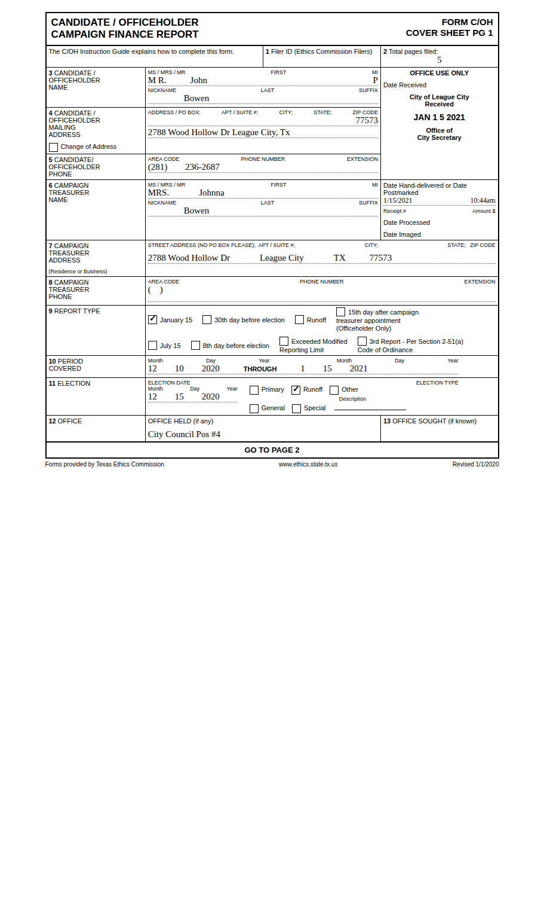CANDIDATE / OFFICEHOLDER
CAMPAIGN FINANCE REPORT
FORM C/OH
COVER SHEET PG 1
| The C/OH Instruction Guide explains how to complete this form. | 1 Filer ID (Ethics Commission Filers) | 2 Total pages filed: 5 |
| 3 CANDIDATE / OFFICEHOLDER NAME | MS / MRS / MR FIRST MI M R. John P NICKNAME LAST SUFFIX Bowen | OFFICE USE ONLY Date Received City of League City Received JAN 1 5 2021 Office of City Secretary |
| 4 CANDIDATE / OFFICEHOLDER MAILING ADDRESS Change of Address | ADDRESS / PO BOX; APT / SUITE #; CITY; STATE; ZIP CODE 77573 2788 Wood Hollow Dr League City, Tx |
| 5 CANDIDATE/ OFFICEHOLDER PHONE | AREA CODE PHONE NUMBER EXTENSION (281) 236-2687 |
| 6 CAMPAIGN TREASURER NAME | MS / MRS / MR FIRST MI MRS. Johnna NICKNAME LAST SUFFIX Bowen | Date Hand-delivered or Date Postmarked 1/15/2021 10:44am Receipt # Amount $ Date Processed Date Imaged |
| 7 CAMPAIGN TREASURER ADDRESS (Residence or Business) | STREET ADDRESS (NO PO BOX PLEASE); APT / SUITE #; CITY; STATE; ZIP CODE 2788 Wood Hollow Dr League City TX 77573 |
| 8 CAMPAIGN TREASURER PHONE | AREA CODE PHONE NUMBER EXTENSION ( ) |
| 9 REPORT TYPE | January 15 30th day before election Runoff 15th day after campaign treasurer appointment (Officeholder Only) July 15 8th day before election Exceeded Modified Reporting Limit 3rd Report - Per Section 2-51(a) Code of Ordinance |
| 10 PERIOD COVERED | Month Day Year Month Day Year 12 10 2020 THROUGH 1 15 2021 |
| 11 ELECTION | ELECTION DATE ELECTION TYPE Month Day Year 12 15 2020 Primary Runoff Other Description General Special |
| 12 OFFICE | OFFICE HELD (if any) City Council Pos #4 | 13 OFFICE SOUGHT (if known) |
GO TO PAGE 2
Forms provided by Texas Ethics Commission www.ethics.state.tx.us Revised 1/1/2020